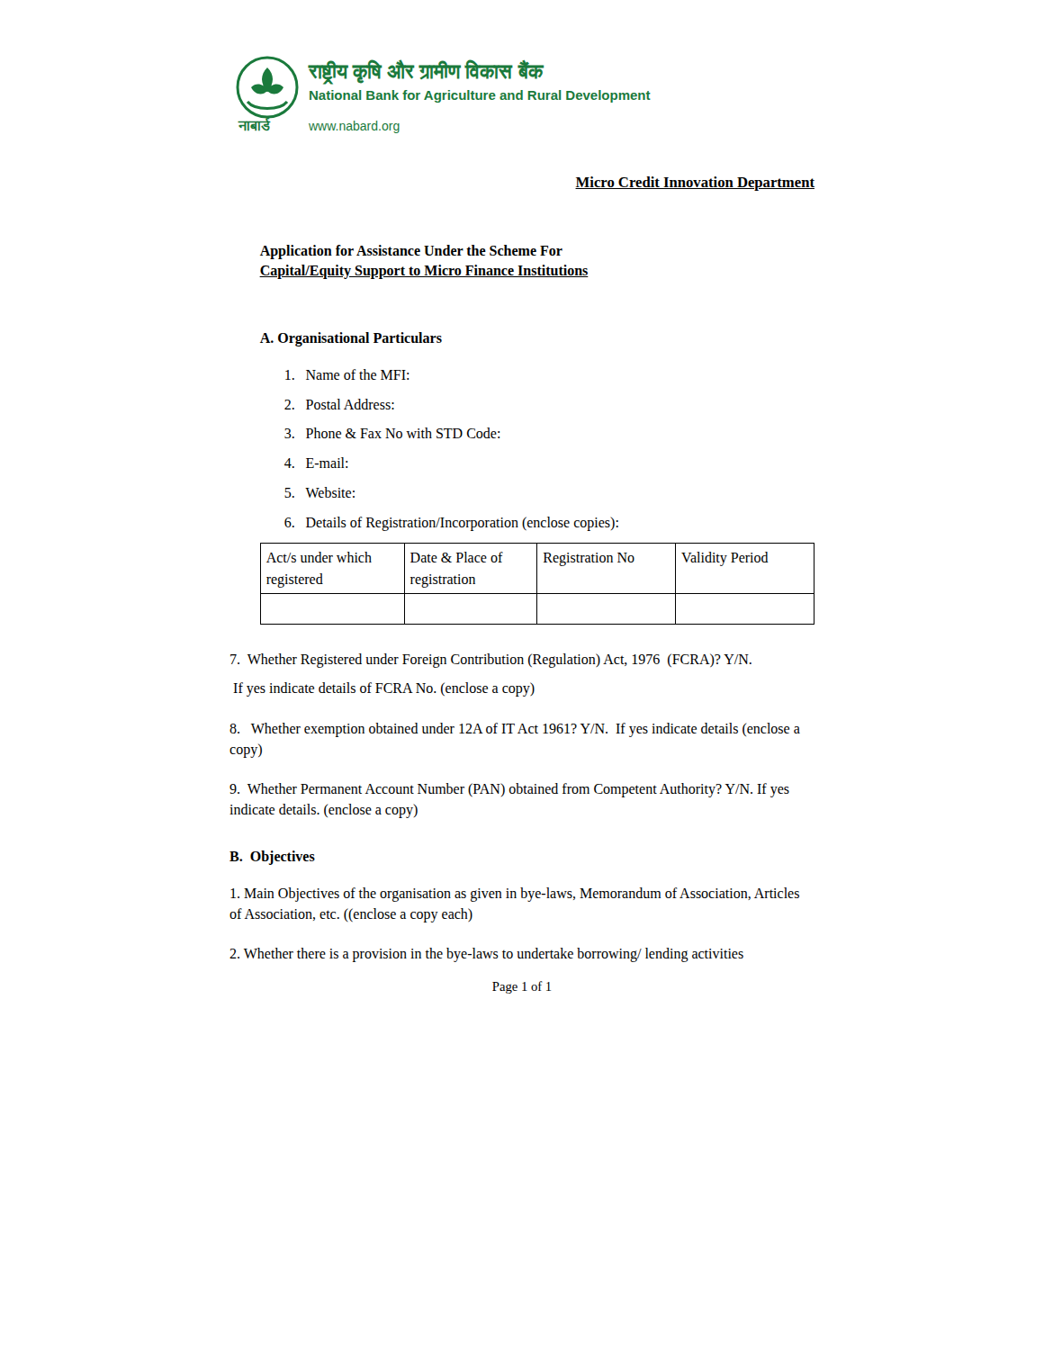राष्ट्रीय कृषि और ग्रामीण विकास बैंक National Bank for Agriculture and Rural Development नाबार्ड www.nabard.org
Micro Credit Innovation Department
Application for Assistance Under the Scheme For
Capital/Equity Support to Micro Finance Institutions
A. Organisational Particulars
Name of the MFI:
Postal Address:
Phone & Fax No with STD Code:
E-mail:
Website:
Details of Registration/Incorporation (enclose copies):
| Act/s under which registered | Date & Place of registration | Registration No | Validity Period |
| --- | --- | --- | --- |
7. Whether Registered under Foreign Contribution (Regulation) Act, 1976 (FCRA)? Y/N.
If yes indicate details of FCRA No. (enclose a copy)
8. Whether exemption obtained under 12A of IT Act 1961? Y/N. If yes indicate details (enclose a copy)
9. Whether Permanent Account Number (PAN) obtained from Competent Authority? Y/N. If yes indicate details. (enclose a copy)
B. Objectives
1. Main Objectives of the organisation as given in bye-laws, Memorandum of Association, Articles of Association, etc. ((enclose a copy each)
2. Whether there is a provision in the bye-laws to undertake borrowing/ lending activities
Page 1 of 1